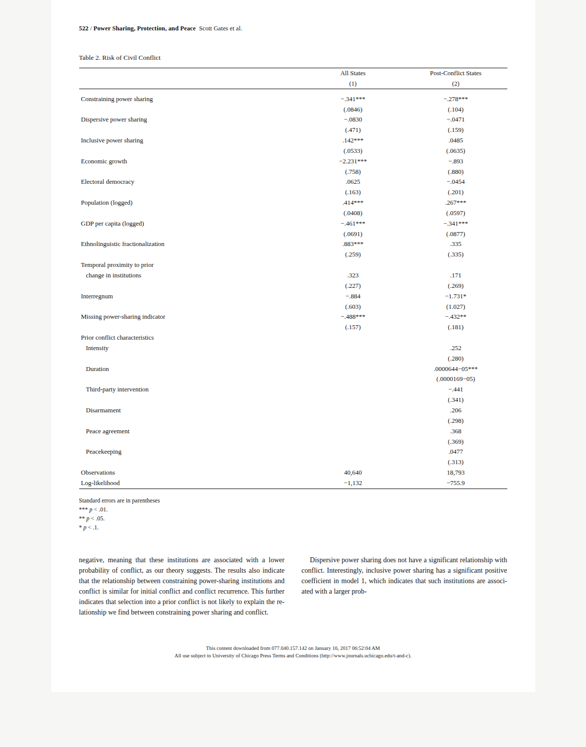522 / Power Sharing, Protection, and Peace Scott Gates et al.
Table 2. Risk of Civil Conflict
| | All States | Post-Conflict States |
| --- | --- | --- |
| | (1) | (2) |
| Constraining power sharing | −.341*** | −.278*** |
| | (.0846) | (.104) |
| Dispersive power sharing | −.0830 | −.0471 |
| | (.471) | (.159) |
| Inclusive power sharing | .142*** | .0485 |
| | (.0533) | (.0635) |
| Economic growth | −2.231*** | −.893 |
| | (.758) | (.880) |
| Electoral democracy | .0625 | −.0454 |
| | (.163) | (.201) |
| Population (logged) | .414*** | .267*** |
| | (.0408) | (.0597) |
| GDP per capita (logged) | −.461*** | −.341*** |
| | (.0691) | (.0877) |
| Ethnolinguistic fractionalization | .883*** | .335 |
| | (.259) | (.335) |
| Temporal proximity to prior | | |
| change in institutions | .323 | .171 |
| | (.227) | (.269) |
| Interregnum | −.884 | −1.731* |
| | (.603) | (1.027) |
| Missing power-sharing indicator | −.488*** | −.432** |
| | (.157) | (.181) |
| Prior conflict characteristics | | |
| Intensity | | .252 |
| | | (.280) |
| Duration | | .0000644−05*** |
| | | (.0000169−05) |
| Third-party intervention | | −.441 |
| | | (.341) |
| Disarmament | | .206 |
| | | (.298) |
| Peace agreement | | .368 |
| | | (.369) |
| Peacekeeping | | .0477 |
| | | (.313) |
| Observations | 40,640 | 18,793 |
| Log-likelihood | −1,132 | −755.9 |
Standard errors are in parentheses
*** p < .01.
** p < .05.
* p < .1.
negative, meaning that these institutions are associated with a lower probability of conflict, as our theory suggests. The results also indicate that the relationship between constraining power-sharing institutions and conflict is similar for initial conflict and conflict recurrence. This further indicates that selection into a prior conflict is not likely to explain the relationship we find between constraining power sharing and conflict.
Dispersive power sharing does not have a significant relationship with conflict. Interestingly, inclusive power sharing has a significant positive coefficient in model 1, which indicates that such institutions are associated with a larger prob-
This content downloaded from 077.040.157.142 on January 16, 2017 06:52:04 AM
All use subject to University of Chicago Press Terms and Conditions (http://www.journals.uchicago.edu/t-and-c).